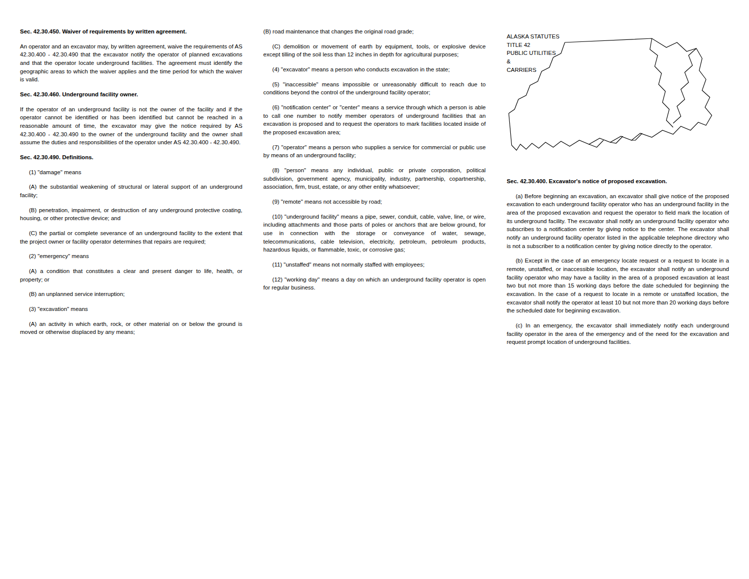Sec. 42.30.450. Waiver of requirements by written agreement.
An operator and an excavator may, by written agreement, waive the requirements of AS 42.30.400 - 42.30.490 that the excavator notify the operator of planned excavations and that the operator locate underground facilities. The agreement must identify the geographic areas to which the waiver applies and the time period for which the waiver is valid.
Sec. 42.30.460. Underground facility owner.
If the operator of an underground facility is not the owner of the facility and if the operator cannot be identified or has been identified but cannot be reached in a reasonable amount of time, the excavator may give the notice required by AS 42.30.400 - 42.30.490 to the owner of the underground facility and the owner shall assume the duties and responsibilities of the operator under AS 42.30.400 - 42.30.490.
Sec. 42.30.490. Definitions.
(1) "damage" means
(A) the substantial weakening of structural or lateral support of an underground facility;
(B) penetration, impairment, or destruction of any underground protective coating, housing, or other protective device; and
(C) the partial or complete severance of an underground facility to the extent that the project owner or facility operator determines that repairs are required;
(2) "emergency" means
(A) a condition that constitutes a clear and present danger to life, health, or property; or
(B) an unplanned service interruption;
(3) "excavation" means
(A) an activity in which earth, rock, or other material on or below the ground is moved or otherwise displaced by any means;
(B) road maintenance that changes the original road grade;
(C) demolition or movement of earth by equipment, tools, or explosive device except tilling of the soil less than 12 inches in depth for agricultural purposes;
(4) "excavator" means a person who conducts excavation in the state;
(5) "inaccessible" means impossible or unreasonably difficult to reach due to conditions beyond the control of the underground facility operator;
(6) "notification center" or "center" means a service through which a person is able to call one number to notify member operators of underground facilities that an excavation is proposed and to request the operators to mark facilities located inside of the proposed excavation area;
(7) "operator" means a person who supplies a service for commercial or public use by means of an underground facility;
(8) "person" means any individual, public or private corporation, political subdivision, government agency, municipality, industry, partnership, copartnership, association, firm, trust, estate, or any other entity whatsoever;
(9) "remote" means not accessible by road;
(10) "underground facility" means a pipe, sewer, conduit, cable, valve, line, or wire, including attachments and those parts of poles or anchors that are below ground, for use in connection with the storage or conveyance of water, sewage, telecommunications, cable television, electricity, petroleum, petroleum products, hazardous liquids, or flammable, toxic, or corrosive gas;
(11) "unstaffed" means not normally staffed with employees;
(12) "working day" means a day on which an underground facility operator is open for regular business.
ALASKA STATUTES
TITLE 42
PUBLIC UTILITIES
&
CARRIERS
Sec. 42.30.400. Excavator's notice of proposed excavation.
(a) Before beginning an excavation, an excavator shall give notice of the proposed excavation to each underground facility operator who has an underground facility in the area of the proposed excavation and request the operator to field mark the location of its underground facility. The excavator shall notify an underground facility operator who subscribes to a notification center by giving notice to the center. The excavator shall notify an underground facility operator listed in the applicable telephone directory who is not a subscriber to a notification center by giving notice directly to the operator.
(b) Except in the case of an emergency locate request or a request to locate in a remote, unstaffed, or inaccessible location, the excavator shall notify an underground facility operator who may have a facility in the area of a proposed excavation at least two but not more than 15 working days before the date scheduled for beginning the excavation. In the case of a request to locate in a remote or unstaffed location, the excavator shall notify the operator at least 10 but not more than 20 working days before the scheduled date for beginning excavation.
(c) In an emergency, the excavator shall immediately notify each underground facility operator in the area of the emergency and of the need for the excavation and request prompt location of underground facilities.